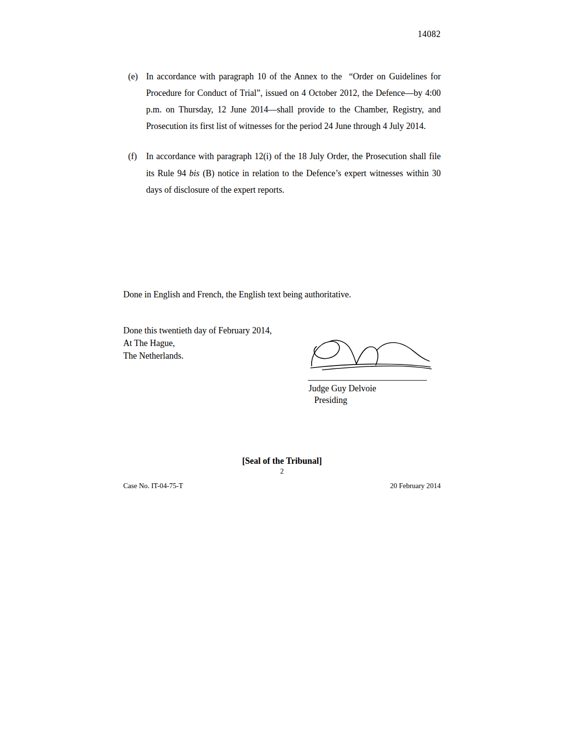14082
(e) In accordance with paragraph 10 of the Annex to the “Order on Guidelines for Procedure for Conduct of Trial”, issued on 4 October 2012, the Defence—by 4:00 p.m. on Thursday, 12 June 2014—shall provide to the Chamber, Registry, and Prosecution its first list of witnesses for the period 24 June through 4 July 2014.
(f) In accordance with paragraph 12(i) of the 18 July Order, the Prosecution shall file its Rule 94 bis (B) notice in relation to the Defence’s expert witnesses within 30 days of disclosure of the expert reports.
Done in English and French, the English text being authoritative.
Done this twentieth day of February 2014,
At The Hague,
The Netherlands.
Judge Guy Delvoie Presiding
[Seal of the Tribunal]
2
Case No. IT-04-75-T 20 February 2014